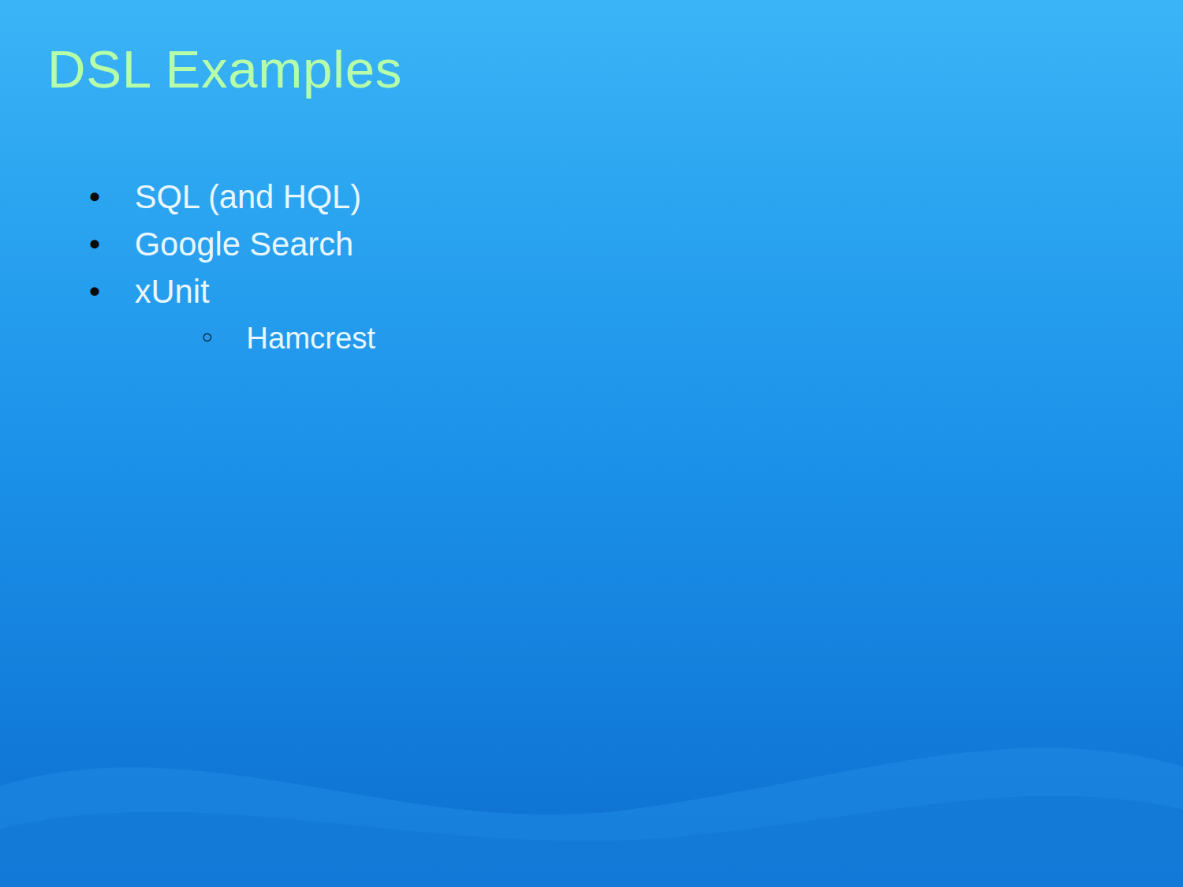DSL Examples
SQL (and HQL)
Google Search
xUnit
Hamcrest